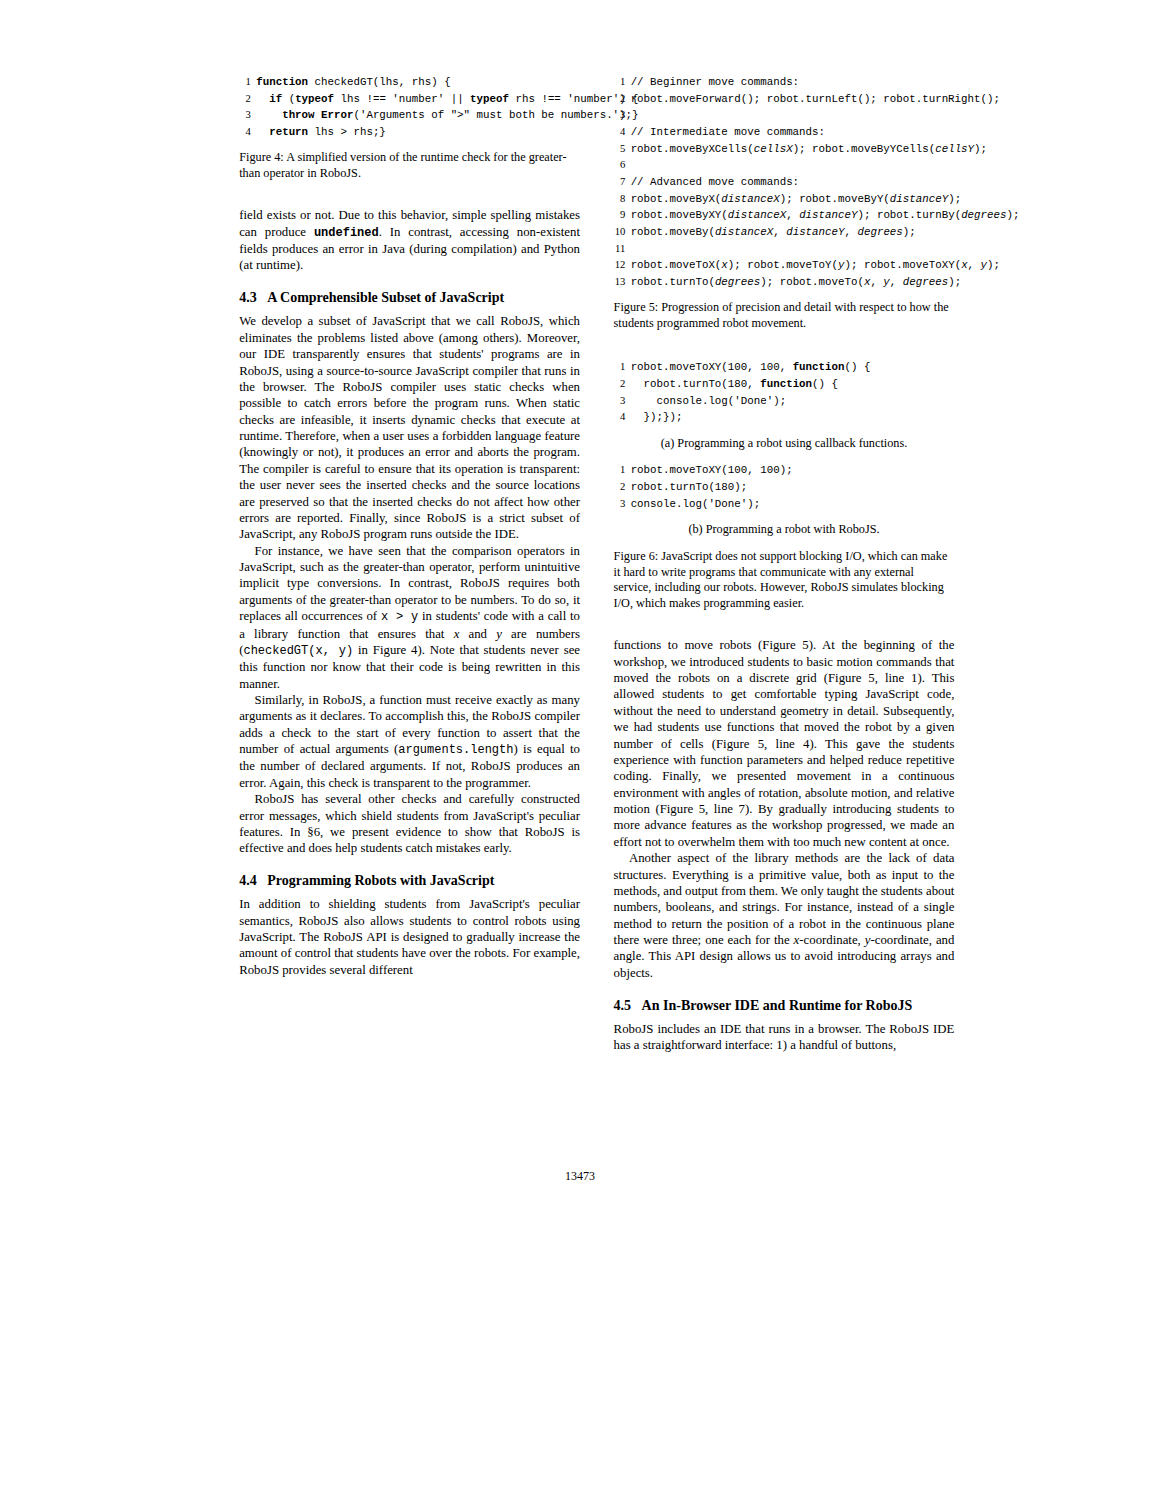1 function checkedGT(lhs, rhs) {
2 if (typeof lhs !== 'number' || typeof rhs !== 'number') {
3 throw Error('Arguments of ">" must both be numbers.');}
4 return lhs > rhs;}
Figure 4: A simplified version of the runtime check for the greater-than operator in RoboJS.
field exists or not. Due to this behavior, simple spelling mistakes can produce undefined. In contrast, accessing non-existent fields produces an error in Java (during compilation) and Python (at runtime).
4.3 A Comprehensible Subset of JavaScript
We develop a subset of JavaScript that we call RoboJS, which eliminates the problems listed above (among others). Moreover, our IDE transparently ensures that students' programs are in RoboJS, using a source-to-source JavaScript compiler that runs in the browser. The RoboJS compiler uses static checks when possible to catch errors before the program runs. When static checks are infeasible, it inserts dynamic checks that execute at runtime. Therefore, when a user uses a forbidden language feature (knowingly or not), it produces an error and aborts the program. The compiler is careful to ensure that its operation is transparent: the user never sees the inserted checks and the source locations are preserved so that the inserted checks do not affect how other errors are reported. Finally, since RoboJS is a strict subset of JavaScript, any RoboJS program runs outside the IDE.
For instance, we have seen that the comparison operators in JavaScript, such as the greater-than operator, perform unintuitive implicit type conversions. In contrast, RoboJS requires both arguments of the greater-than operator to be numbers. To do so, it replaces all occurrences of x > y in students' code with a call to a library function that ensures that x and y are numbers (checkedGT(x, y) in Figure 4). Note that students never see this function nor know that their code is being rewritten in this manner.
Similarly, in RoboJS, a function must receive exactly as many arguments as it declares. To accomplish this, the RoboJS compiler adds a check to the start of every function to assert that the number of actual arguments (arguments.length) is equal to the number of declared arguments. If not, RoboJS produces an error. Again, this check is transparent to the programmer.
RoboJS has several other checks and carefully constructed error messages, which shield students from JavaScript's peculiar features. In §6, we present evidence to show that RoboJS is effective and does help students catch mistakes early.
4.4 Programming Robots with JavaScript
In addition to shielding students from JavaScript's peculiar semantics, RoboJS also allows students to control robots using JavaScript. The RoboJS API is designed to gradually increase the amount of control that students have over the robots. For example, RoboJS provides several different
1// Beginner move commands:
2robot.moveForward(); robot.turnLeft(); robot.turnRight();
3
4// Intermediate move commands:
5robot.moveByXCells(cellsX); robot.moveByYCells(cellsY);
6
7// Advanced move commands:
8robot.moveByX(distanceX); robot.moveByY(distanceY);
9robot.moveByXY(distanceX, distanceY); robot.turnBy(degrees);
10robot.moveBy(distanceX, distanceY, degrees);
11
12robot.moveToX(x); robot.moveToY(y); robot.moveToXY(x, y);
13robot.turnTo(degrees); robot.moveTo(x, y, degrees);
Figure 5: Progression of precision and detail with respect to how the students programmed robot movement.
1robot.moveToXY(100, 100, function() {
2 robot.turnTo(180, function() {
3 console.log('Done');
4 });});
(a) Programming a robot using callback functions.
1robot.moveToXY(100, 100);
2robot.turnTo(180);
3console.log('Done');
(b) Programming a robot with RoboJS.
Figure 6: JavaScript does not support blocking I/O, which can make it hard to write programs that communicate with any external service, including our robots. However, RoboJS simulates blocking I/O, which makes programming easier.
functions to move robots (Figure 5). At the beginning of the workshop, we introduced students to basic motion commands that moved the robots on a discrete grid (Figure 5, line 1). This allowed students to get comfortable typing JavaScript code, without the need to understand geometry in detail. Subsequently, we had students use functions that moved the robot by a given number of cells (Figure 5, line 4). This gave the students experience with function parameters and helped reduce repetitive coding. Finally, we presented movement in a continuous environment with angles of rotation, absolute motion, and relative motion (Figure 5, line 7). By gradually introducing students to more advance features as the workshop progressed, we made an effort not to overwhelm them with too much new content at once.
Another aspect of the library methods are the lack of data structures. Everything is a primitive value, both as input to the methods, and output from them. We only taught the students about numbers, booleans, and strings. For instance, instead of a single method to return the position of a robot in the continuous plane there were three; one each for the x-coordinate, y-coordinate, and angle. This API design allows us to avoid introducing arrays and objects.
4.5 An In-Browser IDE and Runtime for RoboJS
RoboJS includes an IDE that runs in a browser. The RoboJS IDE has a straightforward interface: 1) a handful of buttons,
13473